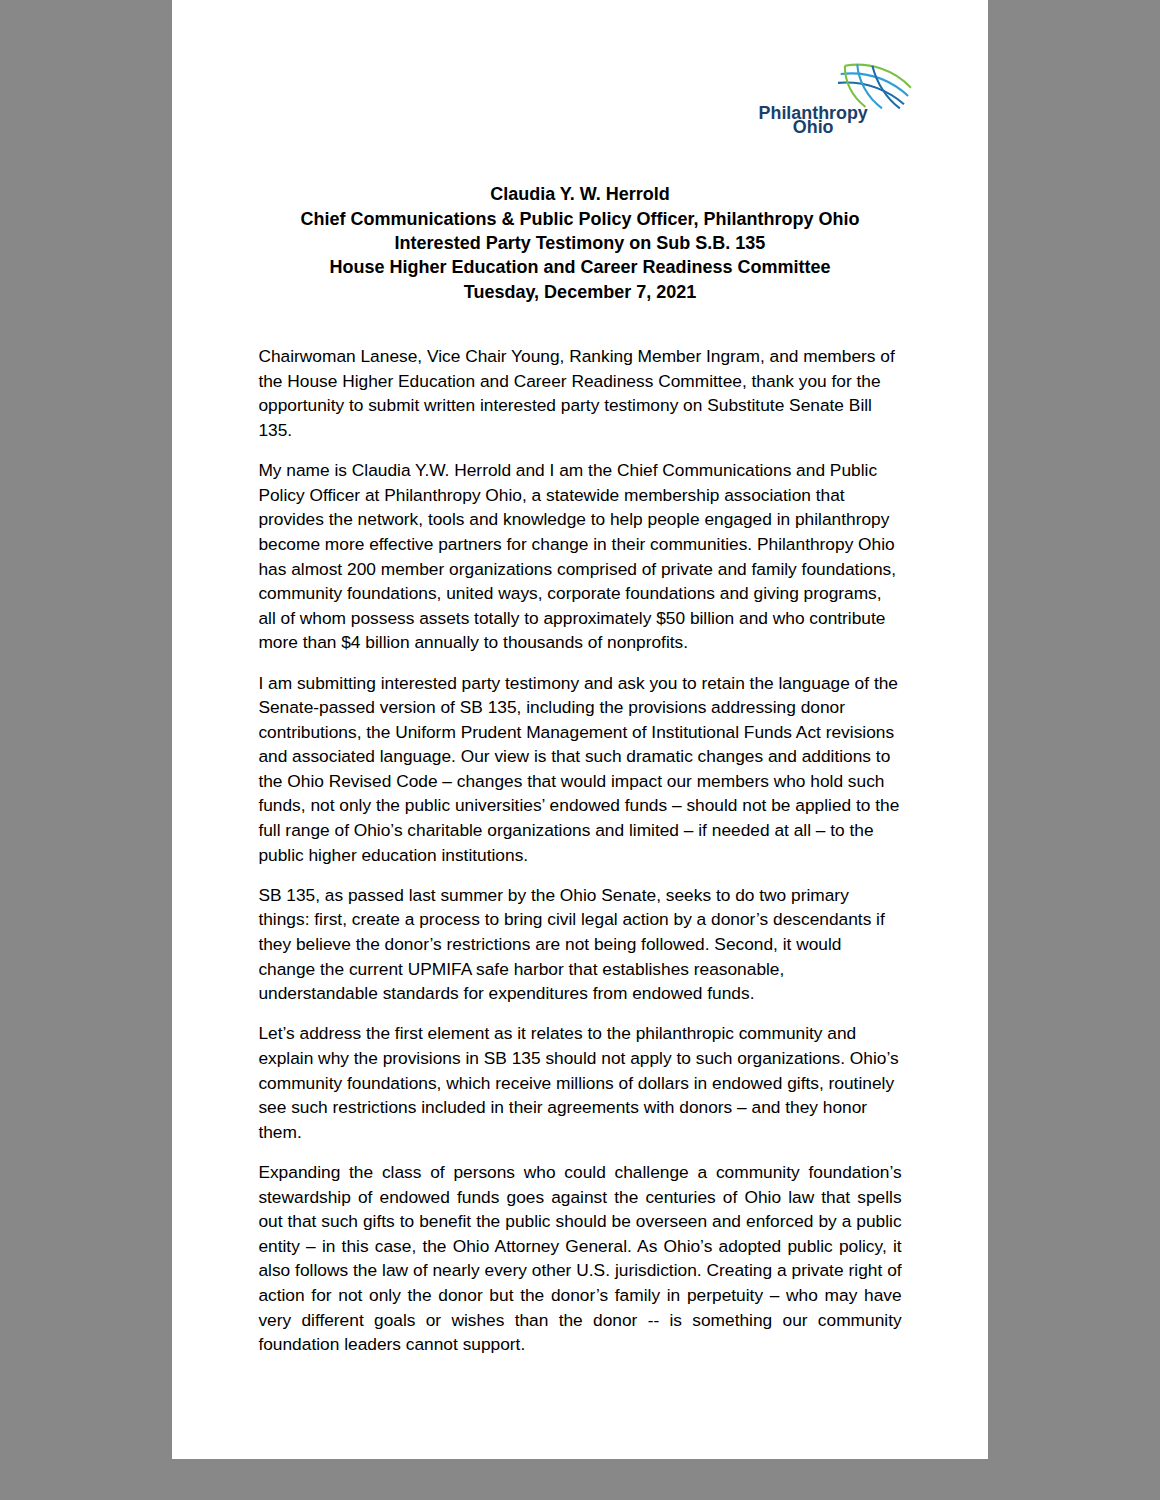Philanthropy Ohio
Claudia Y. W. Herrold
Chief Communications & Public Policy Officer, Philanthropy Ohio
Interested Party Testimony on Sub S.B. 135
House Higher Education and Career Readiness Committee
Tuesday, December 7, 2021
Chairwoman Lanese, Vice Chair Young, Ranking Member Ingram, and members of the House Higher Education and Career Readiness Committee, thank you for the opportunity to submit written interested party testimony on Substitute Senate Bill 135.
My name is Claudia Y.W. Herrold and I am the Chief Communications and Public Policy Officer at Philanthropy Ohio, a statewide membership association that provides the network, tools and knowledge to help people engaged in philanthropy become more effective partners for change in their communities. Philanthropy Ohio has almost 200 member organizations comprised of private and family foundations, community foundations, united ways, corporate foundations and giving programs, all of whom possess assets totally to approximately $50 billion and who contribute more than $4 billion annually to thousands of nonprofits.
I am submitting interested party testimony and ask you to retain the language of the Senate-passed version of SB 135, including the provisions addressing donor contributions, the Uniform Prudent Management of Institutional Funds Act revisions and associated language. Our view is that such dramatic changes and additions to the Ohio Revised Code – changes that would impact our members who hold such funds, not only the public universities’ endowed funds – should not be applied to the full range of Ohio’s charitable organizations and limited – if needed at all – to the public higher education institutions.
SB 135, as passed last summer by the Ohio Senate, seeks to do two primary things: first, create a process to bring civil legal action by a donor’s descendants if they believe the donor’s restrictions are not being followed. Second, it would change the current UPMIFA safe harbor that establishes reasonable, understandable standards for expenditures from endowed funds.
Let’s address the first element as it relates to the philanthropic community and explain why the provisions in SB 135 should not apply to such organizations. Ohio’s community foundations, which receive millions of dollars in endowed gifts, routinely see such restrictions included in their agreements with donors – and they honor them.
Expanding the class of persons who could challenge a community foundation’s stewardship of endowed funds goes against the centuries of Ohio law that spells out that such gifts to benefit the public should be overseen and enforced by a public entity – in this case, the Ohio Attorney General. As Ohio’s adopted public policy, it also follows the law of nearly every other U.S. jurisdiction. Creating a private right of action for not only the donor but the donor’s family in perpetuity – who may have very different goals or wishes than the donor -- is something our community foundation leaders cannot support.